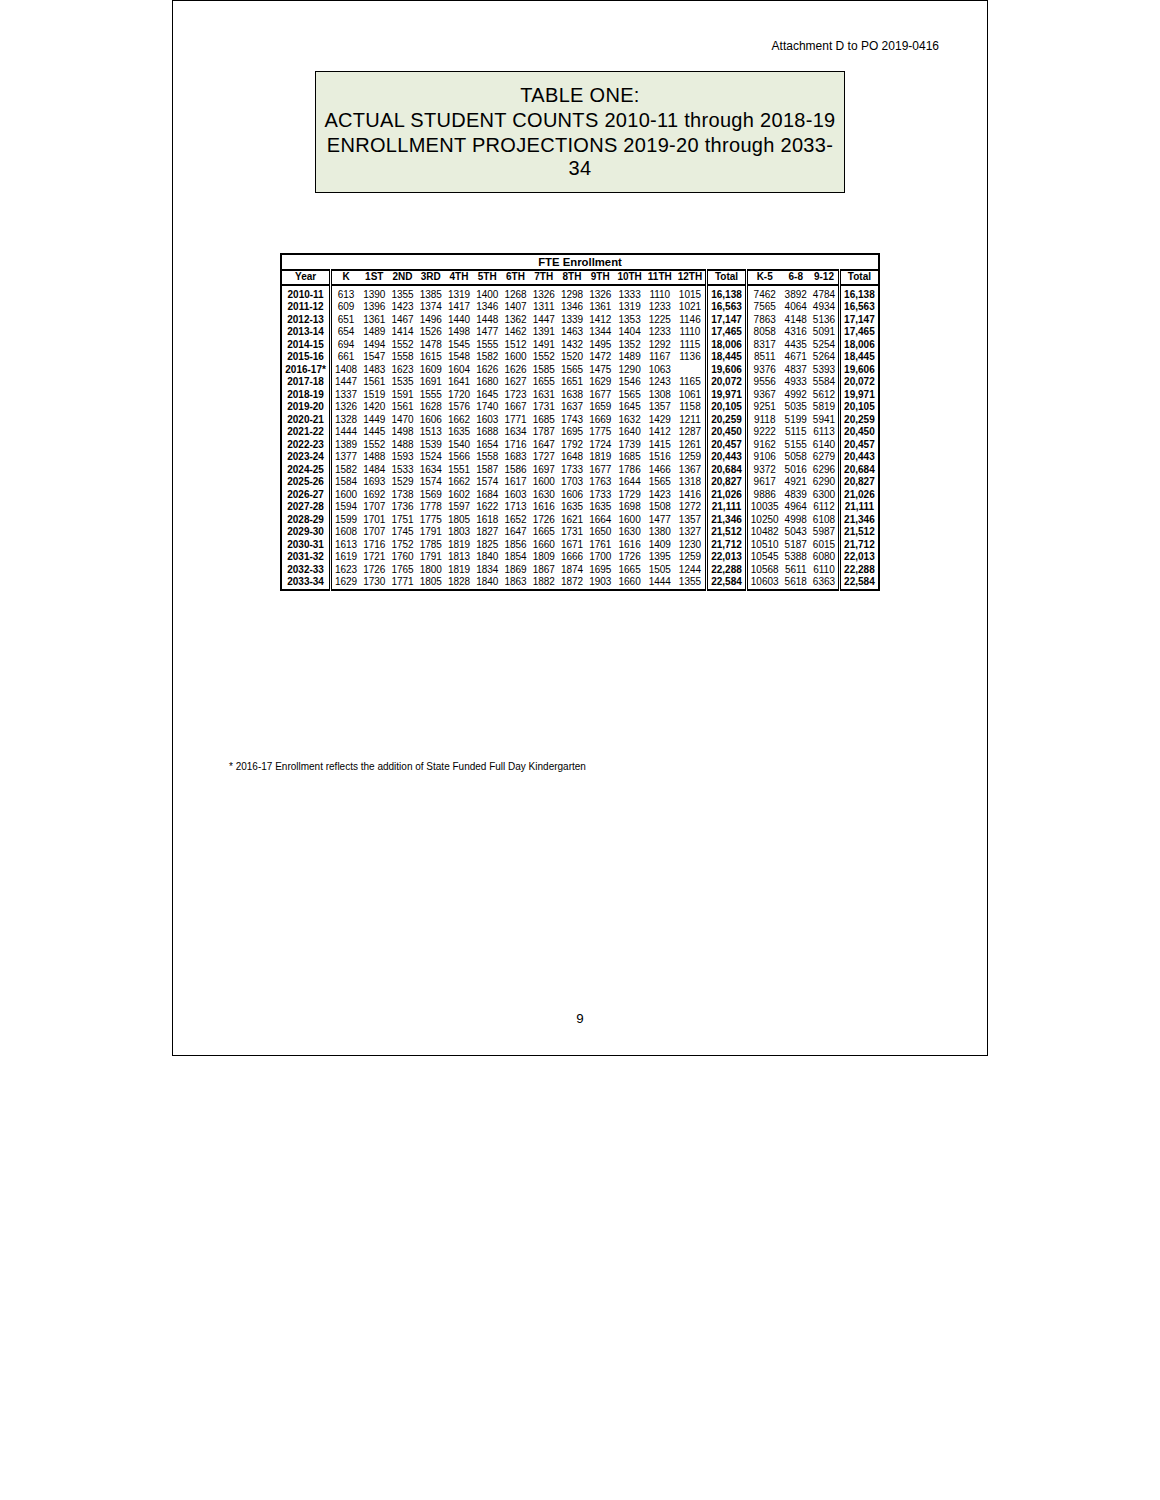Attachment D to PO 2019-0416
TABLE ONE:
ACTUAL STUDENT COUNTS 2010-11 through 2018-19
ENROLLMENT PROJECTIONS 2019-20 through 2033-34
FTE Enrollment
| Year | K | 1ST | 2ND | 3RD | 4TH | 5TH | 6TH | 7TH | 8TH | 9TH | 10TH | 11TH | 12TH | Total | K-5 | 6-8 | 9-12 | Total |
| --- | --- | --- | --- | --- | --- | --- | --- | --- | --- | --- | --- | --- | --- | --- | --- | --- | --- | --- |
| 2010-11 | 613 | 1390 | 1355 | 1385 | 1319 | 1400 | 1268 | 1326 | 1298 | 1326 | 1333 | 1110 | 1015 | 16,138 | 7462 | 3892 | 4784 | 16,138 |
| 2011-12 | 609 | 1396 | 1423 | 1374 | 1417 | 1346 | 1407 | 1311 | 1346 | 1361 | 1319 | 1233 | 1021 | 16,563 | 7565 | 4064 | 4934 | 16,563 |
| 2012-13 | 651 | 1361 | 1467 | 1496 | 1440 | 1448 | 1362 | 1447 | 1339 | 1412 | 1353 | 1225 | 1146 | 17,147 | 7863 | 4148 | 5136 | 17,147 |
| 2013-14 | 654 | 1489 | 1414 | 1526 | 1498 | 1477 | 1462 | 1391 | 1463 | 1344 | 1404 | 1233 | 1110 | 17,465 | 8058 | 4316 | 5091 | 17,465 |
| 2014-15 | 694 | 1494 | 1552 | 1478 | 1545 | 1555 | 1512 | 1491 | 1432 | 1495 | 1352 | 1292 | 1115 | 18,006 | 8317 | 4435 | 5254 | 18,006 |
| 2015-16 | 661 | 1547 | 1558 | 1615 | 1548 | 1582 | 1600 | 1552 | 1520 | 1472 | 1489 | 1167 | 1136 | 18,445 | 8511 | 4671 | 5264 | 18,445 |
| 2016-17* | 1408 | 1483 | 1623 | 1609 | 1604 | 1626 | 1626 | 1585 | 1565 | 1475 | 1290 | 1063 | | 19,606 | 9376 | 4837 | 5393 | 19,606 |
| 2017-18 | 1447 | 1561 | 1535 | 1691 | 1641 | 1680 | 1627 | 1655 | 1651 | 1629 | 1546 | 1243 | 1165 | 20,072 | 9556 | 4933 | 5584 | 20,072 |
| 2018-19 | 1337 | 1519 | 1591 | 1555 | 1720 | 1645 | 1723 | 1631 | 1638 | 1677 | 1565 | 1308 | 1061 | 19,971 | 9367 | 4992 | 5612 | 19,971 |
| 2019-20 | 1326 | 1420 | 1561 | 1628 | 1576 | 1740 | 1667 | 1731 | 1637 | 1659 | 1645 | 1357 | 1158 | 20,105 | 9251 | 5035 | 5819 | 20,105 |
| 2020-21 | 1328 | 1449 | 1470 | 1606 | 1662 | 1603 | 1771 | 1685 | 1743 | 1669 | 1632 | 1429 | 1211 | 20,259 | 9118 | 5199 | 5941 | 20,259 |
| 2021-22 | 1444 | 1445 | 1498 | 1513 | 1635 | 1688 | 1634 | 1787 | 1695 | 1775 | 1640 | 1412 | 1287 | 20,450 | 9222 | 5115 | 6113 | 20,450 |
| 2022-23 | 1389 | 1552 | 1488 | 1539 | 1540 | 1654 | 1716 | 1647 | 1792 | 1724 | 1739 | 1415 | 1261 | 20,457 | 9162 | 5155 | 6140 | 20,457 |
| 2023-24 | 1377 | 1488 | 1593 | 1524 | 1566 | 1558 | 1683 | 1727 | 1648 | 1819 | 1685 | 1516 | 1259 | 20,443 | 9106 | 5058 | 6279 | 20,443 |
| 2024-25 | 1582 | 1484 | 1533 | 1634 | 1551 | 1587 | 1586 | 1697 | 1733 | 1677 | 1786 | 1466 | 1367 | 20,684 | 9372 | 5016 | 6296 | 20,684 |
| 2025-26 | 1584 | 1693 | 1529 | 1574 | 1662 | 1574 | 1617 | 1600 | 1703 | 1763 | 1644 | 1565 | 1318 | 20,827 | 9617 | 4921 | 6290 | 20,827 |
| 2026-27 | 1600 | 1692 | 1738 | 1569 | 1602 | 1684 | 1603 | 1630 | 1606 | 1733 | 1729 | 1423 | 1416 | 21,026 | 9886 | 4839 | 6300 | 21,026 |
| 2027-28 | 1594 | 1707 | 1736 | 1778 | 1597 | 1622 | 1713 | 1616 | 1635 | 1635 | 1698 | 1508 | 1272 | 21,111 | 10035 | 4964 | 6112 | 21,111 |
| 2028-29 | 1599 | 1701 | 1751 | 1775 | 1805 | 1618 | 1652 | 1726 | 1621 | 1664 | 1600 | 1477 | 1357 | 21,346 | 10250 | 4998 | 6108 | 21,346 |
| 2029-30 | 1608 | 1707 | 1745 | 1791 | 1803 | 1827 | 1647 | 1665 | 1731 | 1650 | 1630 | 1380 | 1327 | 21,512 | 10482 | 5043 | 5987 | 21,512 |
| 2030-31 | 1613 | 1716 | 1752 | 1785 | 1819 | 1825 | 1856 | 1660 | 1671 | 1761 | 1616 | 1409 | 1230 | 21,712 | 10510 | 5187 | 6015 | 21,712 |
| 2031-32 | 1619 | 1721 | 1760 | 1791 | 1813 | 1840 | 1854 | 1809 | 1666 | 1700 | 1726 | 1395 | 1259 | 22,013 | 10545 | 5388 | 6080 | 22,013 |
| 2032-33 | 1623 | 1726 | 1765 | 1800 | 1819 | 1834 | 1869 | 1867 | 1874 | 1695 | 1665 | 1505 | 1244 | 22,288 | 10568 | 5611 | 6110 | 22,288 |
| 2033-34 | 1629 | 1730 | 1771 | 1805 | 1828 | 1840 | 1863 | 1882 | 1872 | 1903 | 1660 | 1444 | 1355 | 22,584 | 10603 | 5618 | 6363 | 22,584 |
* 2016-17 Enrollment reflects the addition of State Funded Full Day Kindergarten
9